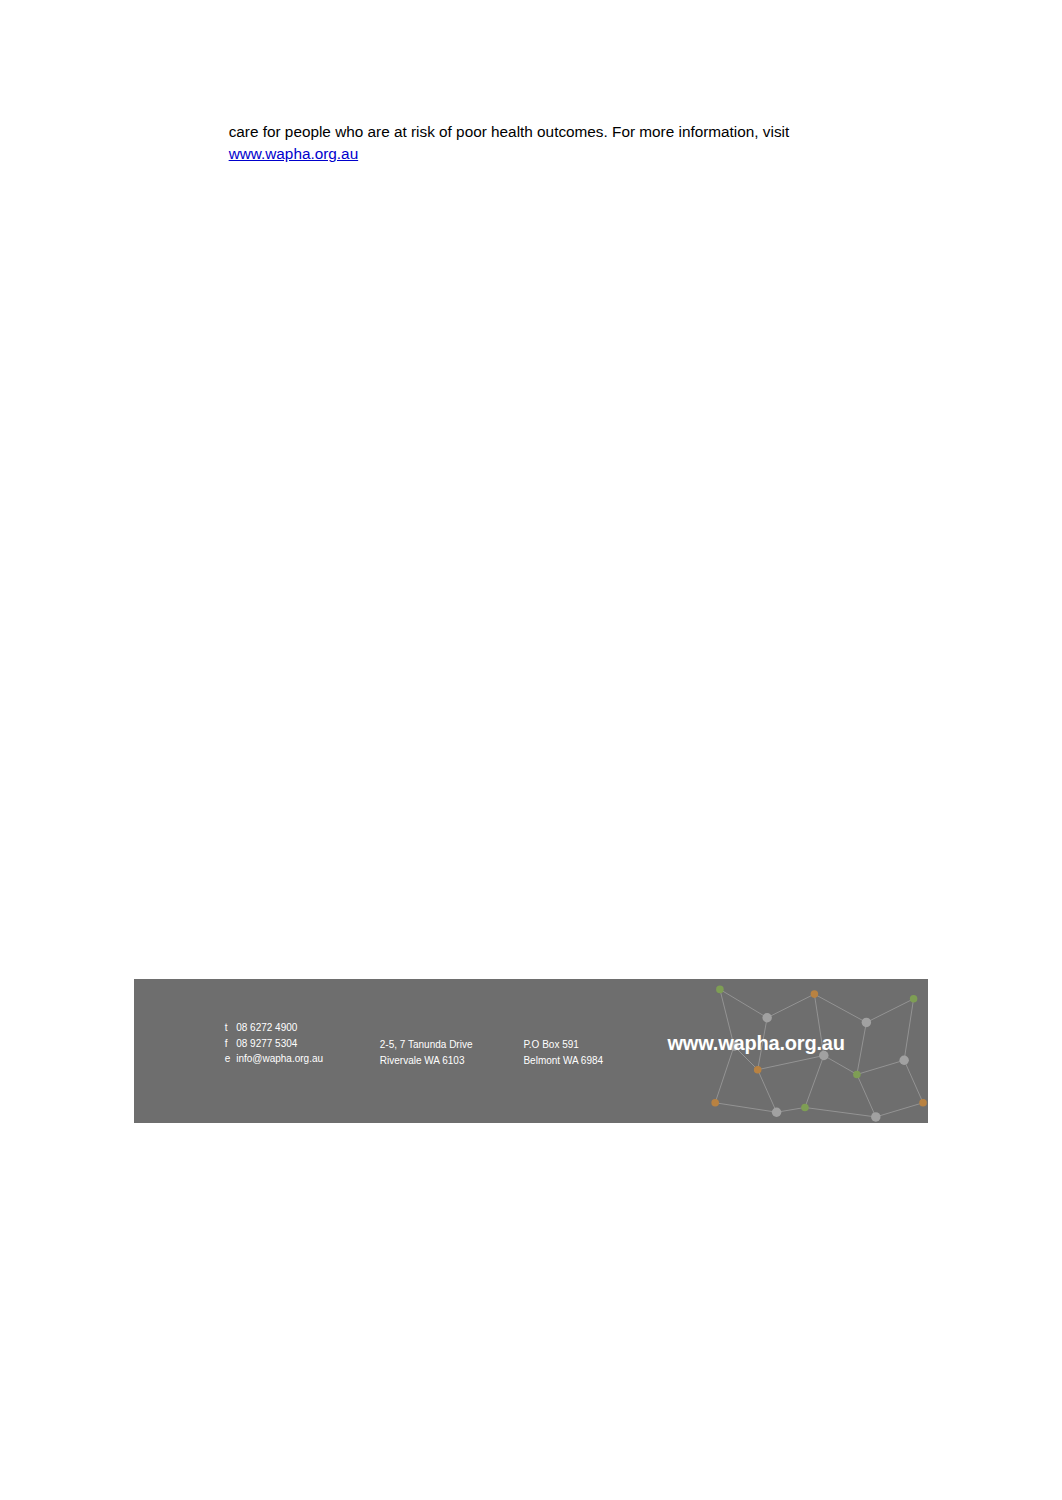care for people who are at risk of poor health outcomes. For more information, visit www.wapha.org.au
t08 6272 4900
f08 9277 5304
einfo@wapha.org.au
2-5, 7 Tanunda Drive
Rivervale WA 6103
P.O Box 591
Belmont WA 6984
www.wapha.org.au